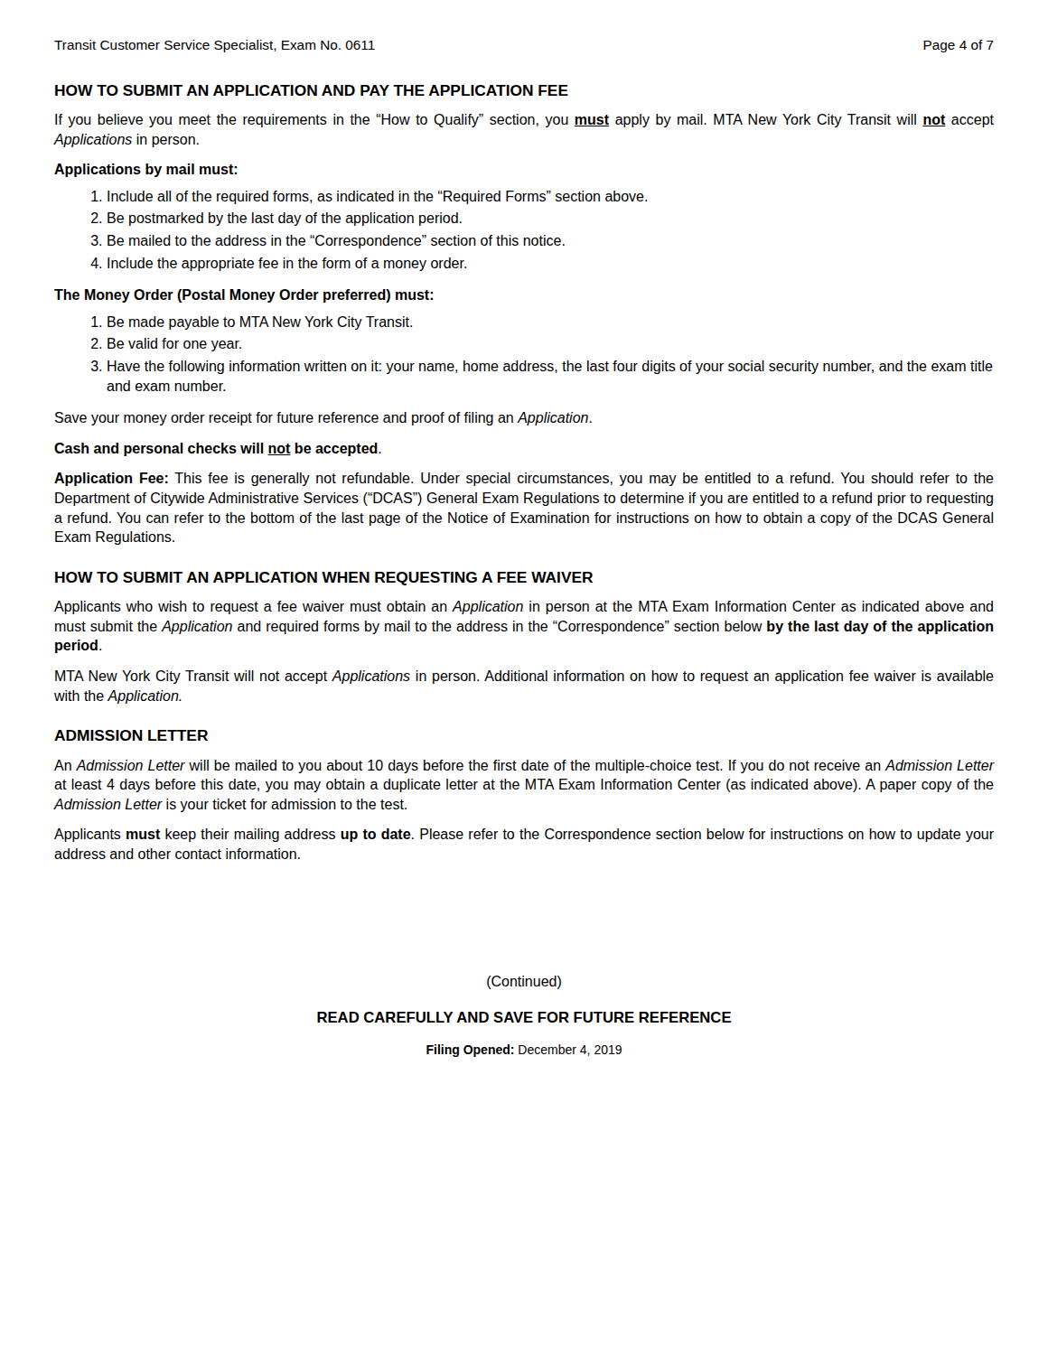Transit Customer Service Specialist, Exam No. 0611 Page 4 of 7
HOW TO SUBMIT AN APPLICATION AND PAY THE APPLICATION FEE
If you believe you meet the requirements in the “How to Qualify” section, you must apply by mail. MTA New York City Transit will not accept Applications in person.
Applications by mail must:
Include all of the required forms, as indicated in the “Required Forms” section above.
Be postmarked by the last day of the application period.
Be mailed to the address in the “Correspondence” section of this notice.
Include the appropriate fee in the form of a money order.
The Money Order (Postal Money Order preferred) must:
Be made payable to MTA New York City Transit.
Be valid for one year.
Have the following information written on it: your name, home address, the last four digits of your social security number, and the exam title and exam number.
Save your money order receipt for future reference and proof of filing an Application.
Cash and personal checks will not be accepted.
Application Fee: This fee is generally not refundable. Under special circumstances, you may be entitled to a refund. You should refer to the Department of Citywide Administrative Services (“DCAS”) General Exam Regulations to determine if you are entitled to a refund prior to requesting a refund. You can refer to the bottom of the last page of the Notice of Examination for instructions on how to obtain a copy of the DCAS General Exam Regulations.
HOW TO SUBMIT AN APPLICATION WHEN REQUESTING A FEE WAIVER
Applicants who wish to request a fee waiver must obtain an Application in person at the MTA Exam Information Center as indicated above and must submit the Application and required forms by mail to the address in the “Correspondence” section below by the last day of the application period.
MTA New York City Transit will not accept Applications in person. Additional information on how to request an application fee waiver is available with the Application.
ADMISSION LETTER
An Admission Letter will be mailed to you about 10 days before the first date of the multiple-choice test. If you do not receive an Admission Letter at least 4 days before this date, you may obtain a duplicate letter at the MTA Exam Information Center (as indicated above). A paper copy of the Admission Letter is your ticket for admission to the test.
Applicants must keep their mailing address up to date. Please refer to the Correspondence section below for instructions on how to update your address and other contact information.
(Continued)
READ CAREFULLY AND SAVE FOR FUTURE REFERENCE
Filing Opened: December 4, 2019